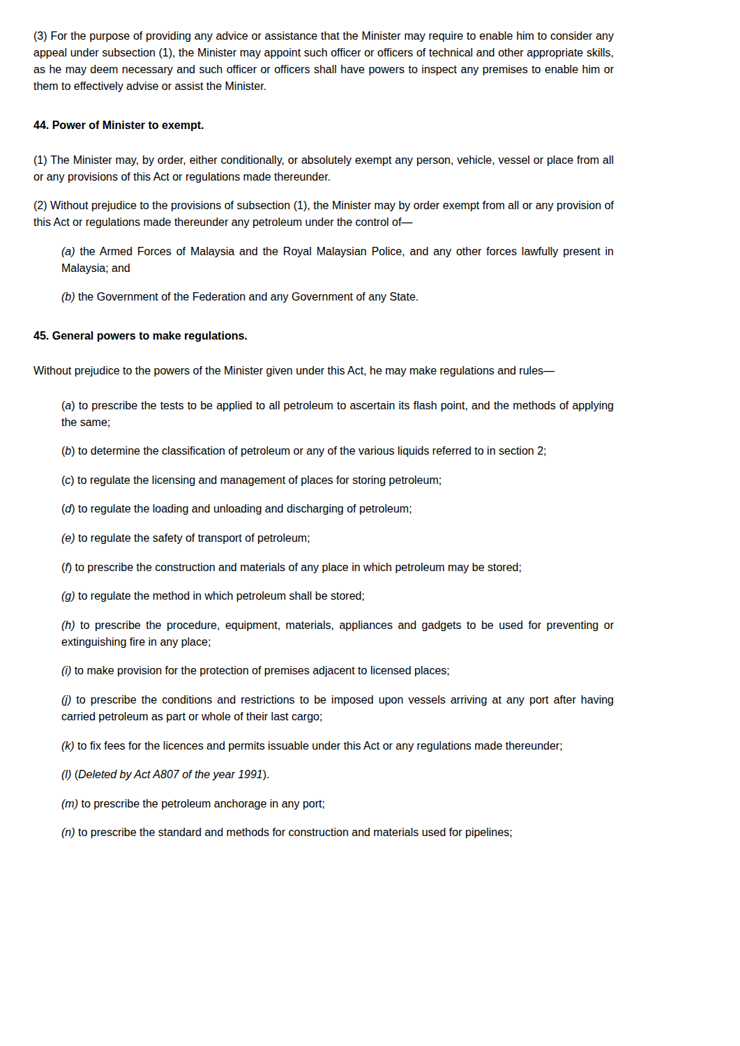(3) For the purpose of providing any advice or assistance that the Minister may require to enable him to consider any appeal under subsection (1), the Minister may appoint such officer or officers of technical and other appropriate skills, as he may deem necessary and such officer or officers shall have powers to inspect any premises to enable him or them to effectively advise or assist the Minister.
44. Power of Minister to exempt.
(1) The Minister may, by order, either conditionally, or absolutely exempt any person, vehicle, vessel or place from all or any provisions of this Act or regulations made thereunder.
(2) Without prejudice to the provisions of subsection (1), the Minister may by order exempt from all or any provision of this Act or regulations made thereunder any petroleum under the control of—
(a) the Armed Forces of Malaysia and the Royal Malaysian Police, and any other forces lawfully present in Malaysia; and
(b) the Government of the Federation and any Government of any State.
45. General powers to make regulations.
Without prejudice to the powers of the Minister given under this Act, he may make regulations and rules—
(a) to prescribe the tests to be applied to all petroleum to ascertain its flash point, and the methods of applying the same;
(b) to determine the classification of petroleum or any of the various liquids referred to in section 2;
(c) to regulate the licensing and management of places for storing petroleum;
(d) to regulate the loading and unloading and discharging of petroleum;
(e) to regulate the safety of transport of petroleum;
(f) to prescribe the construction and materials of any place in which petroleum may be stored;
(g) to regulate the method in which petroleum shall be stored;
(h) to prescribe the procedure, equipment, materials, appliances and gadgets to be used for preventing or extinguishing fire in any place;
(i) to make provision for the protection of premises adjacent to licensed places;
(j) to prescribe the conditions and restrictions to be imposed upon vessels arriving at any port after having carried petroleum as part or whole of their last cargo;
(k) to fix fees for the licences and permits issuable under this Act or any regulations made thereunder;
(l) (Deleted by Act A807 of the year 1991).
(m) to prescribe the petroleum anchorage in any port;
(n) to prescribe the standard and methods for construction and materials used for pipelines;